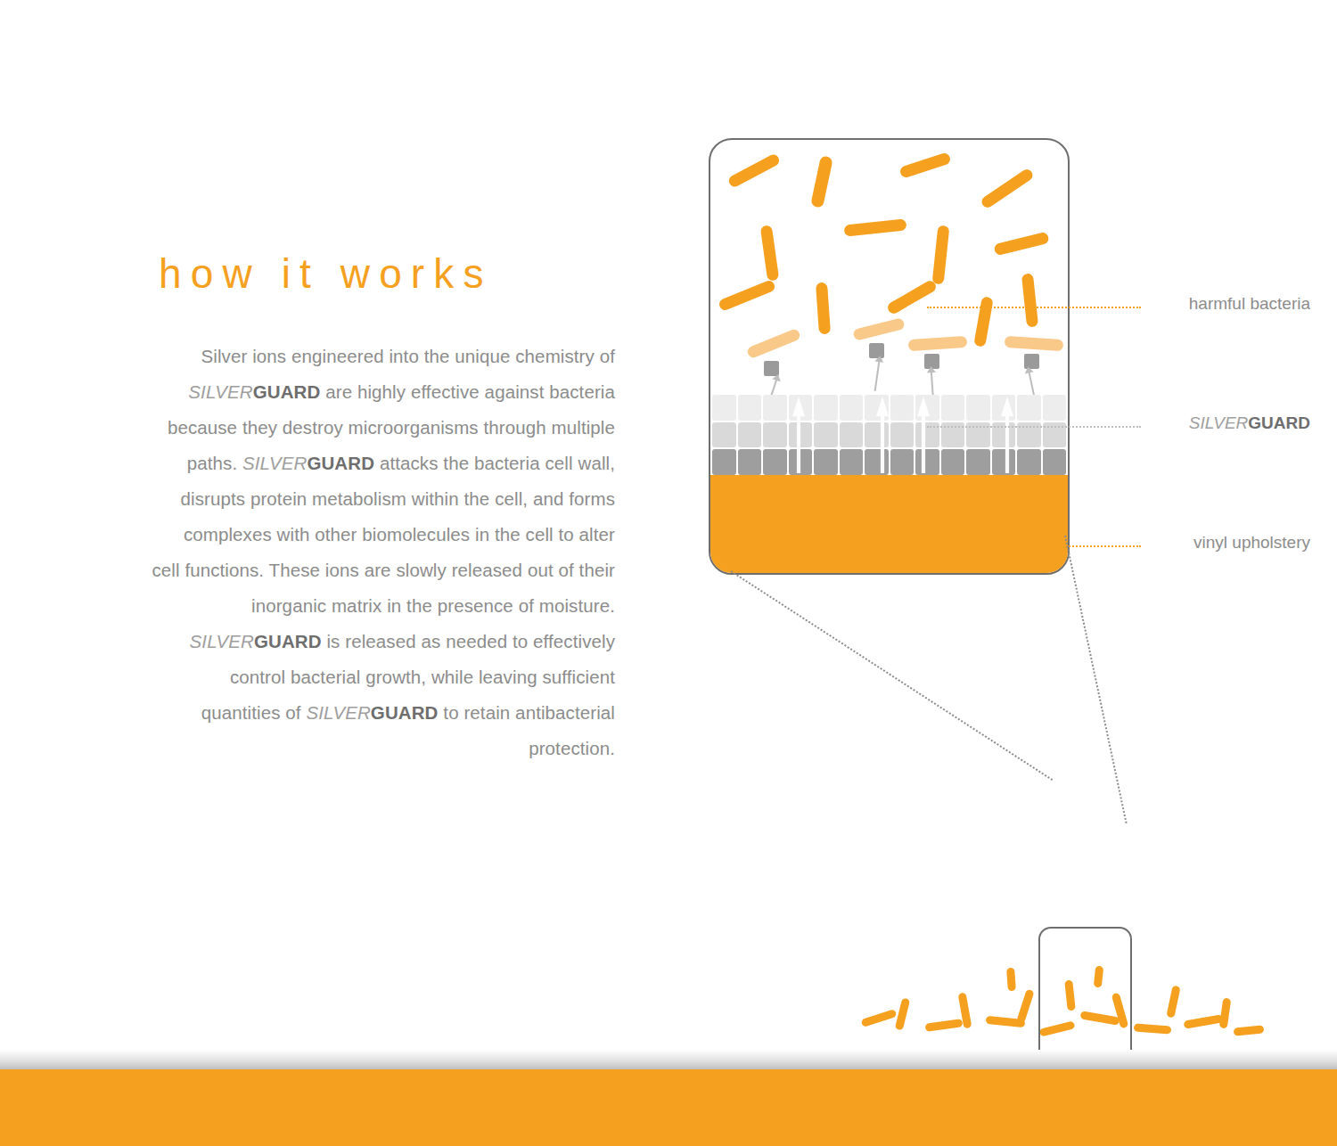how it works
Silver ions engineered into the unique chemistry of SILVERGUARD are highly effective against bacteria because they destroy microorganisms through multiple paths. SILVERGUARD attacks the bacteria cell wall, disrupts protein metabolism within the cell, and forms complexes with other biomolecules in the cell to alter cell functions. These ions are slowly released out of their inorganic matrix in the presence of moisture. SILVERGUARD is released as needed to effectively control bacterial growth, while leaving sufficient quantities of SILVERGUARD to retain antibacterial protection.
harmful bacteria
SILVERGUARD
vinyl upholstery